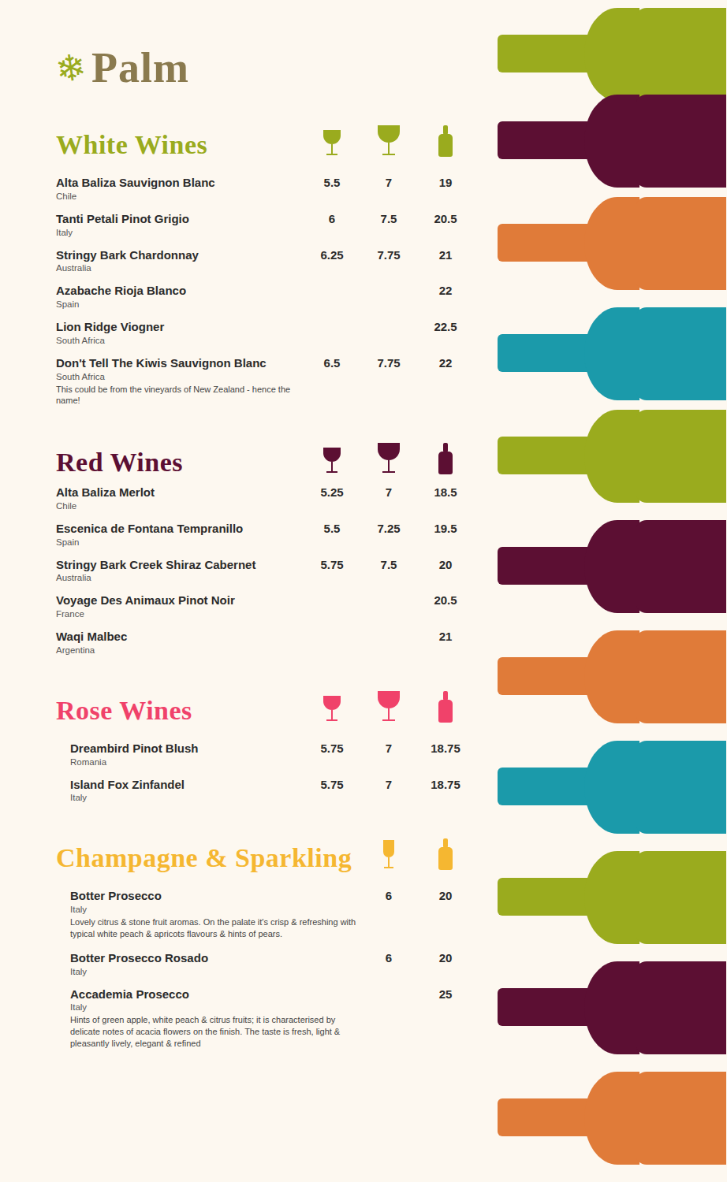❄ Palm
White Wines
| Alta Baliza Sauvignon Blanc Chile | 5.5 | 7 | 19 |
| Tanti Petali Pinot Grigio Italy | 6 | 7.5 | 20.5 |
| Stringy Bark Chardonnay Australia | 6.25 | 7.75 | 21 |
| Azabache Rioja Blanco Spain | | | 22 |
| Lion Ridge Viogner South Africa | | | 22.5 |
| Don't Tell The Kiwis Sauvignon Blanc South Africa This could be from the vineyards of New Zealand - hence the name! | 6.5 | 7.75 | 22 |
Red Wines
| Alta Baliza Merlot Chile | 5.25 | 7 | 18.5 |
| Escenica de Fontana Tempranillo Spain | 5.5 | 7.25 | 19.5 |
| Stringy Bark Creek Shiraz Cabernet Australia | 5.75 | 7.5 | 20 |
| Voyage Des Animaux Pinot Noir France | | | 20.5 |
| Waqi Malbec Argentina | | | 21 |
Rose Wines
| Dreambird Pinot Blush Romania | 5.75 | 7 | 18.75 |
| Island Fox Zinfandel Italy | 5.75 | 7 | 18.75 |
Champagne & Sparkling
| Botter Prosecco Italy Lovely citrus & stone fruit aromas. On the palate it's crisp & refreshing with typical white peach & apricots flavours & hints of pears. | 6 | 20 |
| Botter Prosecco Rosado Italy | 6 | 20 |
| Accademia Prosecco Italy Hints of green apple, white peach & citrus fruits; it is characterised by delicate notes of acacia flowers on the finish. The taste is fresh, light & pleasantly lively, elegant & refined | | 25 |